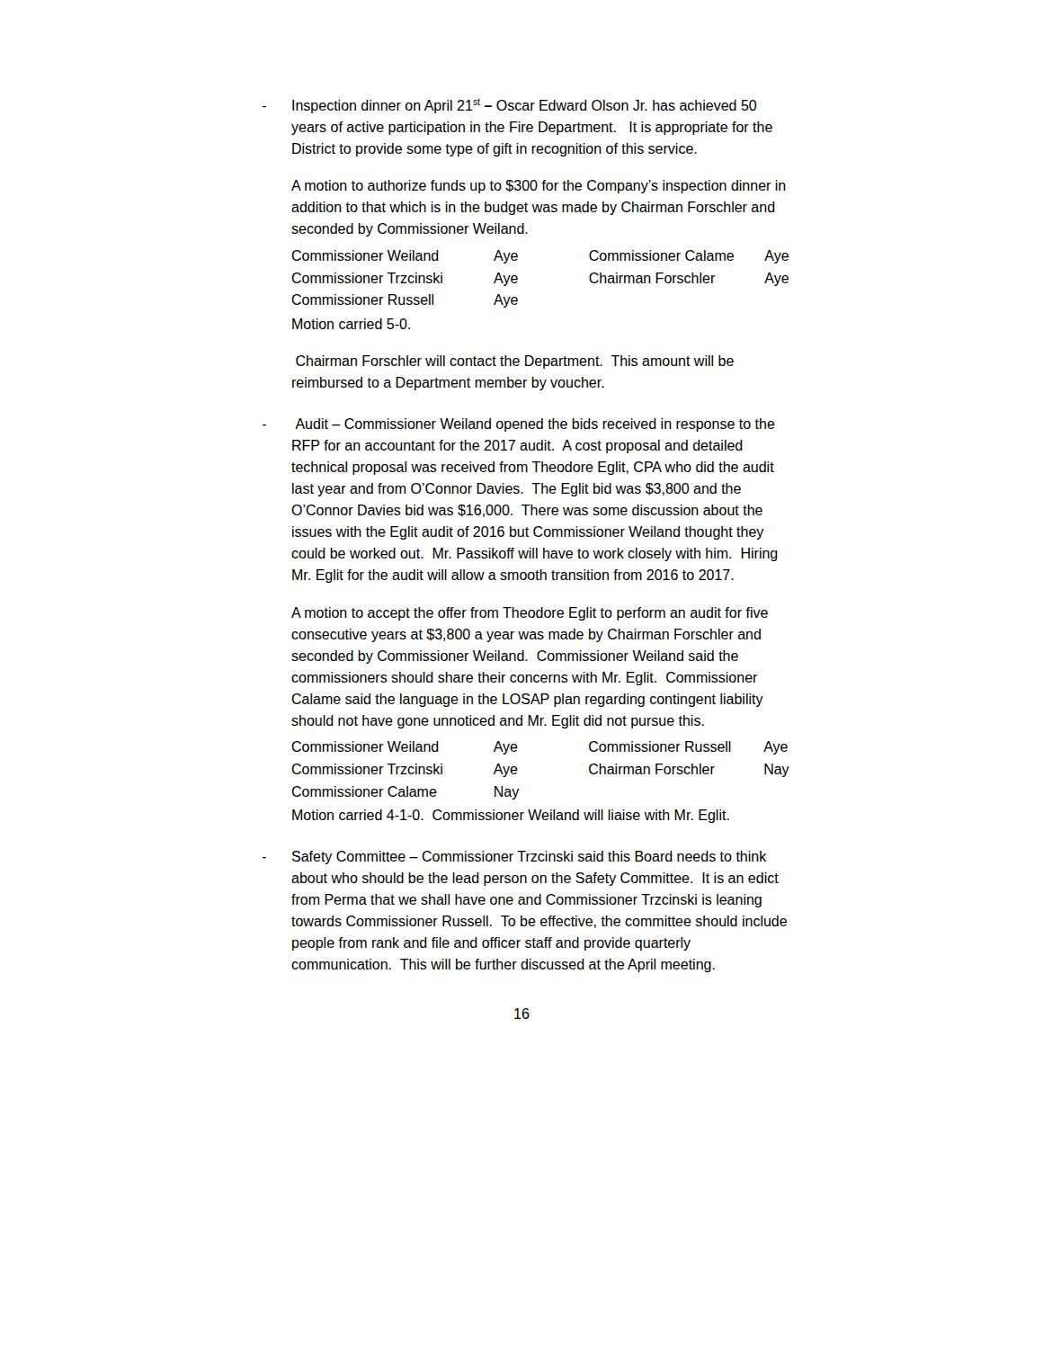Inspection dinner on April 21st – Oscar Edward Olson Jr. has achieved 50 years of active participation in the Fire Department. It is appropriate for the District to provide some type of gift in recognition of this service.
A motion to authorize funds up to $300 for the Company’s inspection dinner in addition to that which is in the budget was made by Chairman Forschler and seconded by Commissioner Weiland.
| Commissioner Weiland | Aye | Commissioner Calame | Aye |
| Commissioner Trzcinski | Aye | Chairman Forschler | Aye |
| Commissioner Russell | Aye | | |
Motion carried 5-0.
Chairman Forschler will contact the Department. This amount will be reimbursed to a Department member by voucher.
Audit – Commissioner Weiland opened the bids received in response to the RFP for an accountant for the 2017 audit. A cost proposal and detailed technical proposal was received from Theodore Eglit, CPA who did the audit last year and from O’Connor Davies. The Eglit bid was $3,800 and the O’Connor Davies bid was $16,000. There was some discussion about the issues with the Eglit audit of 2016 but Commissioner Weiland thought they could be worked out. Mr. Passikoff will have to work closely with him. Hiring Mr. Eglit for the audit will allow a smooth transition from 2016 to 2017.
A motion to accept the offer from Theodore Eglit to perform an audit for five consecutive years at $3,800 a year was made by Chairman Forschler and seconded by Commissioner Weiland. Commissioner Weiland said the commissioners should share their concerns with Mr. Eglit. Commissioner Calame said the language in the LOSAP plan regarding contingent liability should not have gone unnoticed and Mr. Eglit did not pursue this.
| Commissioner Weiland | Aye | Commissioner Russell | Aye |
| Commissioner Trzcinski | Aye | Chairman Forschler | Nay |
| Commissioner Calame | Nay | | |
Motion carried 4-1-0. Commissioner Weiland will liaise with Mr. Eglit.
Safety Committee – Commissioner Trzcinski said this Board needs to think about who should be the lead person on the Safety Committee. It is an edict from Perma that we shall have one and Commissioner Trzcinski is leaning towards Commissioner Russell. To be effective, the committee should include people from rank and file and officer staff and provide quarterly communication. This will be further discussed at the April meeting.
16